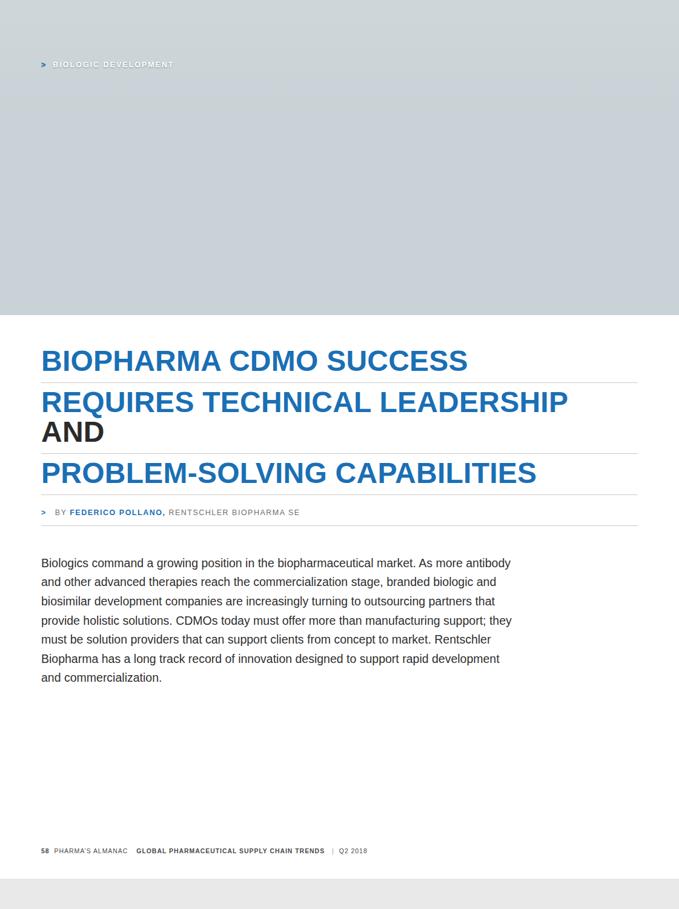>BIOLOGIC DEVELOPMENT
Biopharma CDMO Success Requires Technical Leadership and Problem-Solving Capabilities
>BY FEDERICO POLLANO, RENTSCHLER BIOPHARMA SE
Biologics command a growing position in the biopharmaceutical market. As more antibody and other advanced therapies reach the commercialization stage, branded biologic and biosimilar development companies are increasingly turning to outsourcing partners that provide holistic solutions. CDMOs today must offer more than manufacturing support; they must be solution providers that can support clients from concept to market. Rentschler Biopharma has a long track record of innovation designed to support rapid development and commercialization.
58 PHARMA’S ALMANAC GLOBAL PHARMACEUTICAL SUPPLY CHAIN TRENDS|Q2 2018